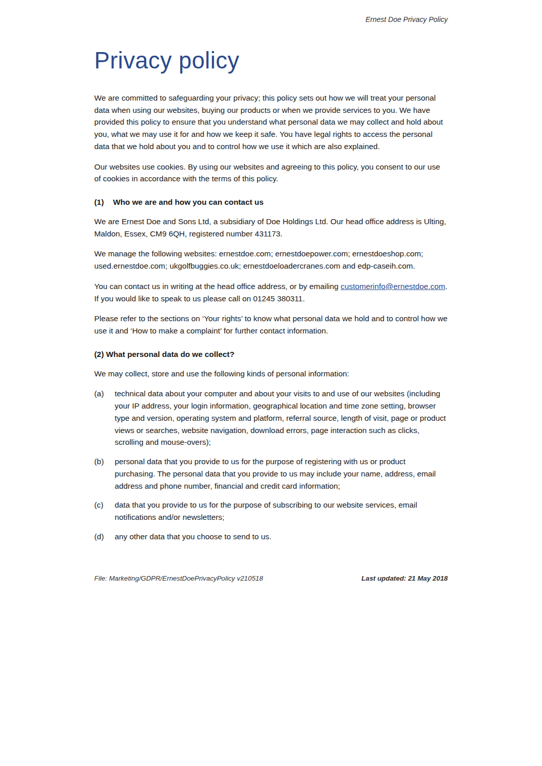Ernest Doe Privacy Policy
Privacy policy
We are committed to safeguarding your privacy; this policy sets out how we will treat your personal data when using our websites, buying our products or when we provide services to you. We have provided this policy to ensure that you understand what personal data we may collect and hold about you, what we may use it for and how we keep it safe. You have legal rights to access the personal data that we hold about you and to control how we use it which are also explained.
Our websites use cookies. By using our websites and agreeing to this policy, you consent to our use of cookies in accordance with the terms of this policy.
(1) Who we are and how you can contact us
We are Ernest Doe and Sons Ltd, a subsidiary of Doe Holdings Ltd. Our head office address is Ulting, Maldon, Essex, CM9 6QH, registered number 431173.
We manage the following websites: ernestdoe.com; ernestdoepower.com; ernestdoeshop.com; used.ernestdoe.com; ukgolfbuggies.co.uk; ernestdoeloadercranes.com and edp-caseih.com.
You can contact us in writing at the head office address, or by emailing customerinfo@ernestdoe.com. If you would like to speak to us please call on 01245 380311.
Please refer to the sections on ‘Your rights’ to know what personal data we hold and to control how we use it and ‘How to make a complaint’ for further contact information.
(2) What personal data do we collect?
We may collect, store and use the following kinds of personal information:
(a) technical data about your computer and about your visits to and use of our websites (including your IP address, your login information, geographical location and time zone setting, browser type and version, operating system and platform, referral source, length of visit, page or product views or searches, website navigation, download errors, page interaction such as clicks, scrolling and mouse-overs);
(b) personal data that you provide to us for the purpose of registering with us or product purchasing. The personal data that you provide to us may include your name, address, email address and phone number, financial and credit card information;
(c) data that you provide to us for the purpose of subscribing to our website services, email notifications and/or newsletters;
(d) any other data that you choose to send to us.
File: Marketing/GDPR/ErnestDoePrivacyPolicy v210518
Last updated: 21 May 2018